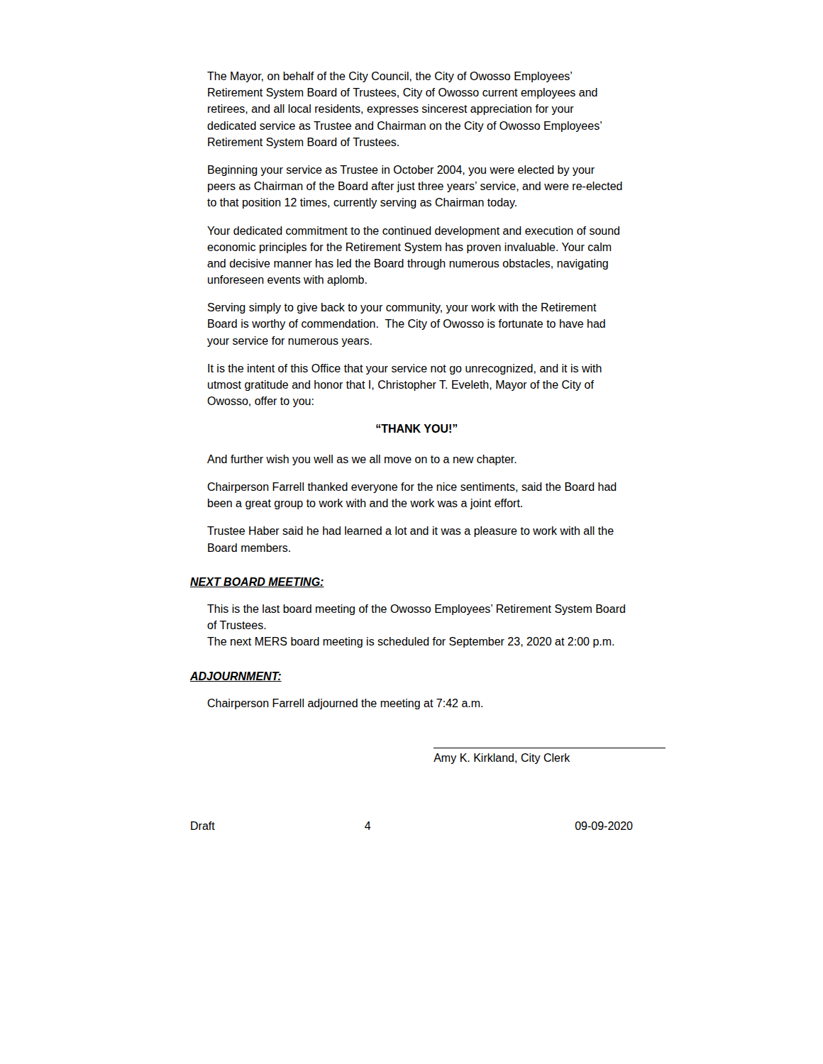The Mayor, on behalf of the City Council, the City of Owosso Employees’ Retirement System Board of Trustees, City of Owosso current employees and retirees, and all local residents, expresses sincerest appreciation for your dedicated service as Trustee and Chairman on the City of Owosso Employees’ Retirement System Board of Trustees.
Beginning your service as Trustee in October 2004, you were elected by your peers as Chairman of the Board after just three years’ service, and were re-elected to that position 12 times, currently serving as Chairman today.
Your dedicated commitment to the continued development and execution of sound economic principles for the Retirement System has proven invaluable. Your calm and decisive manner has led the Board through numerous obstacles, navigating unforeseen events with aplomb.
Serving simply to give back to your community, your work with the Retirement Board is worthy of commendation. The City of Owosso is fortunate to have had your service for numerous years.
It is the intent of this Office that your service not go unrecognized, and it is with utmost gratitude and honor that I, Christopher T. Eveleth, Mayor of the City of Owosso, offer to you:
“THANK YOU!”
And further wish you well as we all move on to a new chapter.
Chairperson Farrell thanked everyone for the nice sentiments, said the Board had been a great group to work with and the work was a joint effort.
Trustee Haber said he had learned a lot and it was a pleasure to work with all the Board members.
NEXT BOARD MEETING:
This is the last board meeting of the Owosso Employees’ Retirement System Board of Trustees.
The next MERS board meeting is scheduled for September 23, 2020 at 2:00 p.m.
ADJOURNMENT:
Chairperson Farrell adjourned the meeting at 7:42 a.m.
Amy K. Kirkland, City Clerk
Draft
4
09-09-2020